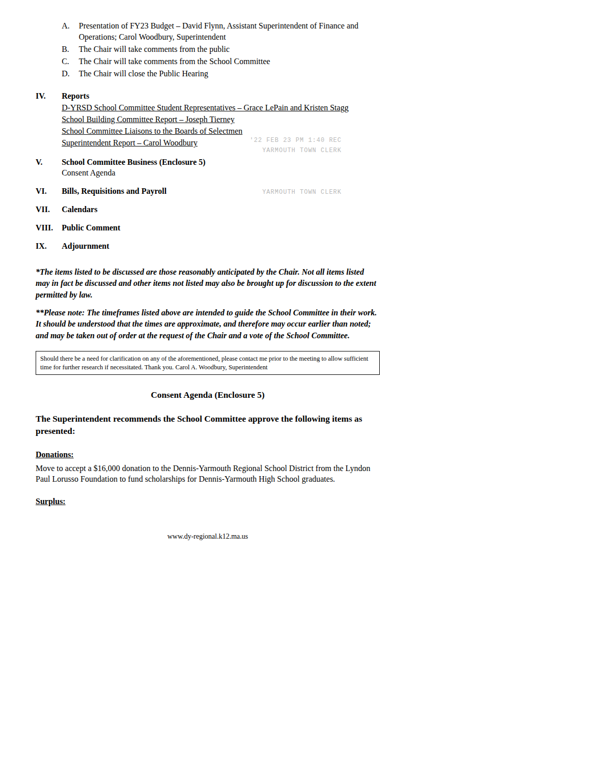'22 FEB 23 PM 1:40 REC
YARMOUTH TOWN CLERK
YARMOUTH TOWN CLERK
A. Presentation of FY23 Budget – David Flynn, Assistant Superintendent of Finance and Operations; Carol Woodbury, Superintendent
B. The Chair will take comments from the public
C. The Chair will take comments from the School Committee
D. The Chair will close the Public Hearing
IV. Reports
D-YRSD School Committee Student Representatives – Grace LePain and Kristen Stagg
School Building Committee Report – Joseph Tierney
School Committee Liaisons to the Boards of Selectmen
Superintendent Report – Carol Woodbury
V. School Committee Business (Enclosure 5)
Consent Agenda
VI. Bills, Requisitions and Payroll
VII. Calendars
VIII. Public Comment
IX. Adjournment
*The items listed to be discussed are those reasonably anticipated by the Chair. Not all items listed may in fact be discussed and other items not listed may also be brought up for discussion to the extent permitted by law.
**Please note: The timeframes listed above are intended to guide the School Committee in their work. It should be understood that the times are approximate, and therefore may occur earlier than noted; and may be taken out of order at the request of the Chair and a vote of the School Committee.
Should there be a need for clarification on any of the aforementioned, please contact me prior to the meeting to allow sufficient time for further research if necessitated. Thank you. Carol A. Woodbury, Superintendent
Consent Agenda (Enclosure 5)
The Superintendent recommends the School Committee approve the following items as presented:
Donations:
Move to accept a $16,000 donation to the Dennis-Yarmouth Regional School District from the Lyndon Paul Lorusso Foundation to fund scholarships for Dennis-Yarmouth High School graduates.
Surplus:
www.dy-regional.k12.ma.us